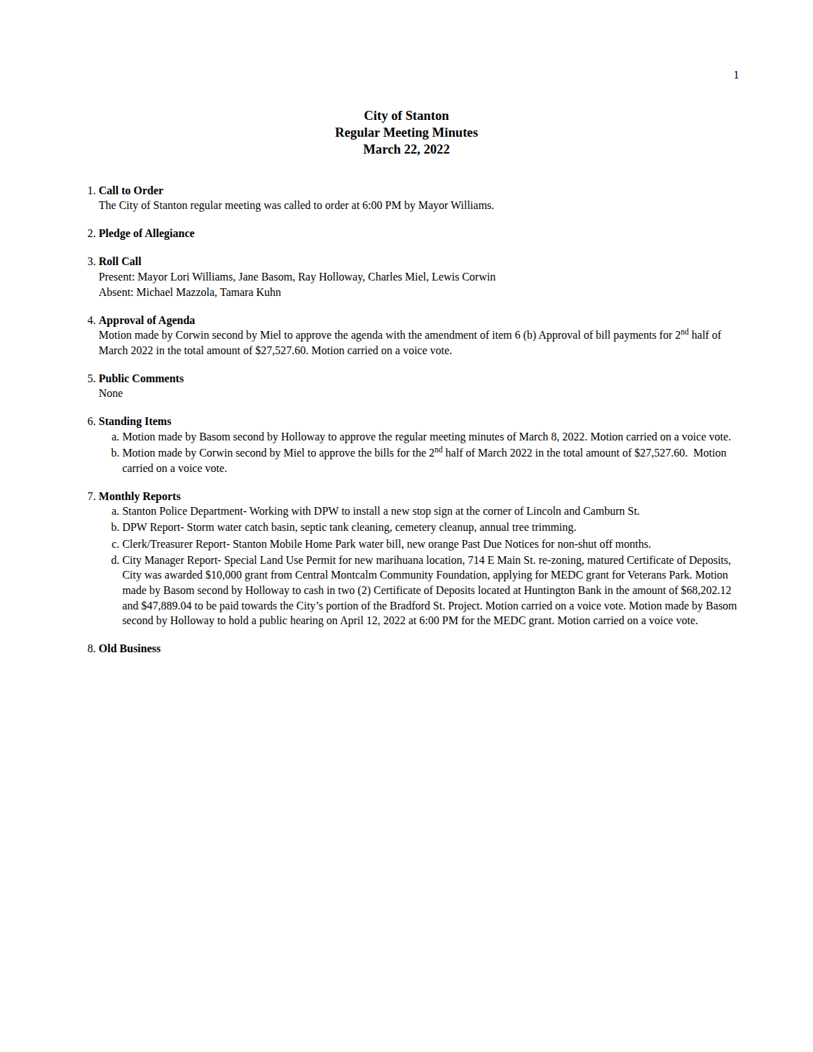1
City of Stanton Regular Meeting Minutes March 22, 2022
Call to Order
The City of Stanton regular meeting was called to order at 6:00 PM by Mayor Williams.
Pledge of Allegiance
Roll Call
Present: Mayor Lori Williams, Jane Basom, Ray Holloway, Charles Miel, Lewis Corwin
Absent: Michael Mazzola, Tamara Kuhn
Approval of Agenda
Motion made by Corwin second by Miel to approve the agenda with the amendment of item 6 (b) Approval of bill payments for 2nd half of March 2022 in the total amount of $27,527.60. Motion carried on a voice vote.
Public Comments
None
Standing Items
Motion made by Basom second by Holloway to approve the regular meeting minutes of March 8, 2022. Motion carried on a voice vote.
Motion made by Corwin second by Miel to approve the bills for the 2nd half of March 2022 in the total amount of $27,527.60. Motion carried on a voice vote.
Monthly Reports
Stanton Police Department- Working with DPW to install a new stop sign at the corner of Lincoln and Camburn St.
DPW Report- Storm water catch basin, septic tank cleaning, cemetery cleanup, annual tree trimming.
Clerk/Treasurer Report- Stanton Mobile Home Park water bill, new orange Past Due Notices for non-shut off months.
City Manager Report- Special Land Use Permit for new marihuana location, 714 E Main St. re-zoning, matured Certificate of Deposits, City was awarded $10,000 grant from Central Montcalm Community Foundation, applying for MEDC grant for Veterans Park. Motion made by Basom second by Holloway to cash in two (2) Certificate of Deposits located at Huntington Bank in the amount of $68,202.12 and $47,889.04 to be paid towards the City’s portion of the Bradford St. Project. Motion carried on a voice vote. Motion made by Basom second by Holloway to hold a public hearing on April 12, 2022 at 6:00 PM for the MEDC grant. Motion carried on a voice vote.
Old Business